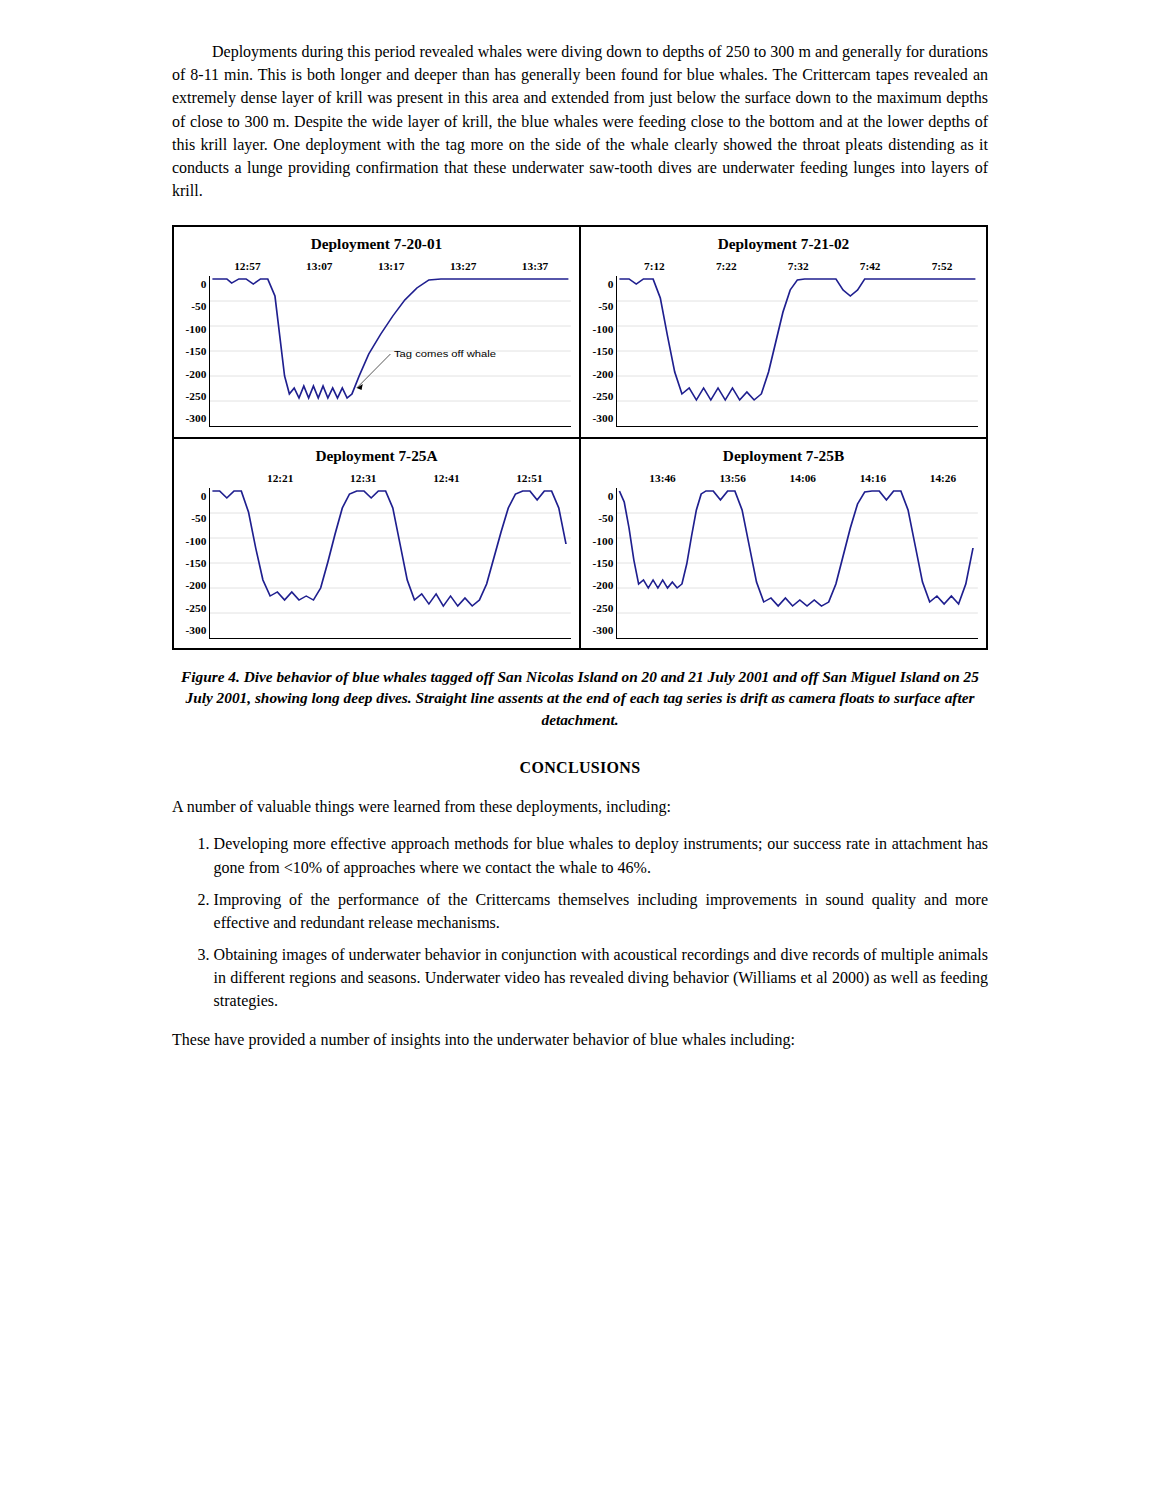Deployments during this period revealed whales were diving down to depths of 250 to 300 m and generally for durations of 8-11 min. This is both longer and deeper than has generally been found for blue whales. The Crittercam tapes revealed an extremely dense layer of krill was present in this area and extended from just below the surface down to the maximum depths of close to 300 m. Despite the wide layer of krill, the blue whales were feeding close to the bottom and at the lower depths of this krill layer. One deployment with the tag more on the side of the whale clearly showed the throat pleats distending as it conducts a lunge providing confirmation that these underwater saw-tooth dives are underwater feeding lunges into layers of krill.
Deployment 7-20-01
12:5713:0713:1713:2713:37
0-50-100-150-200-250-300
Tag comes off whale
Deployment 7-21-02
7:127:227:327:427:52
0-50-100-150-200-250-300
Deployment 7-25A
12:2112:3112:4112:51
0-50-100-150-200-250-300
Deployment 7-25B
13:4613:5614:0614:1614:26
0-50-100-150-200-250-300
Figure 4. Dive behavior of blue whales tagged off San Nicolas Island on 20 and 21 July 2001 and off San Miguel Island on 25 July 2001, showing long deep dives. Straight line assents at the end of each tag series is drift as camera floats to surface after detachment.
CONCLUSIONS
A number of valuable things were learned from these deployments, including:
Developing more effective approach methods for blue whales to deploy instruments; our success rate in attachment has gone from <10% of approaches where we contact the whale to 46%.
Improving of the performance of the Crittercams themselves including improvements in sound quality and more effective and redundant release mechanisms.
Obtaining images of underwater behavior in conjunction with acoustical recordings and dive records of multiple animals in different regions and seasons. Underwater video has revealed diving behavior (Williams et al 2000) as well as feeding strategies.
These have provided a number of insights into the underwater behavior of blue whales including: